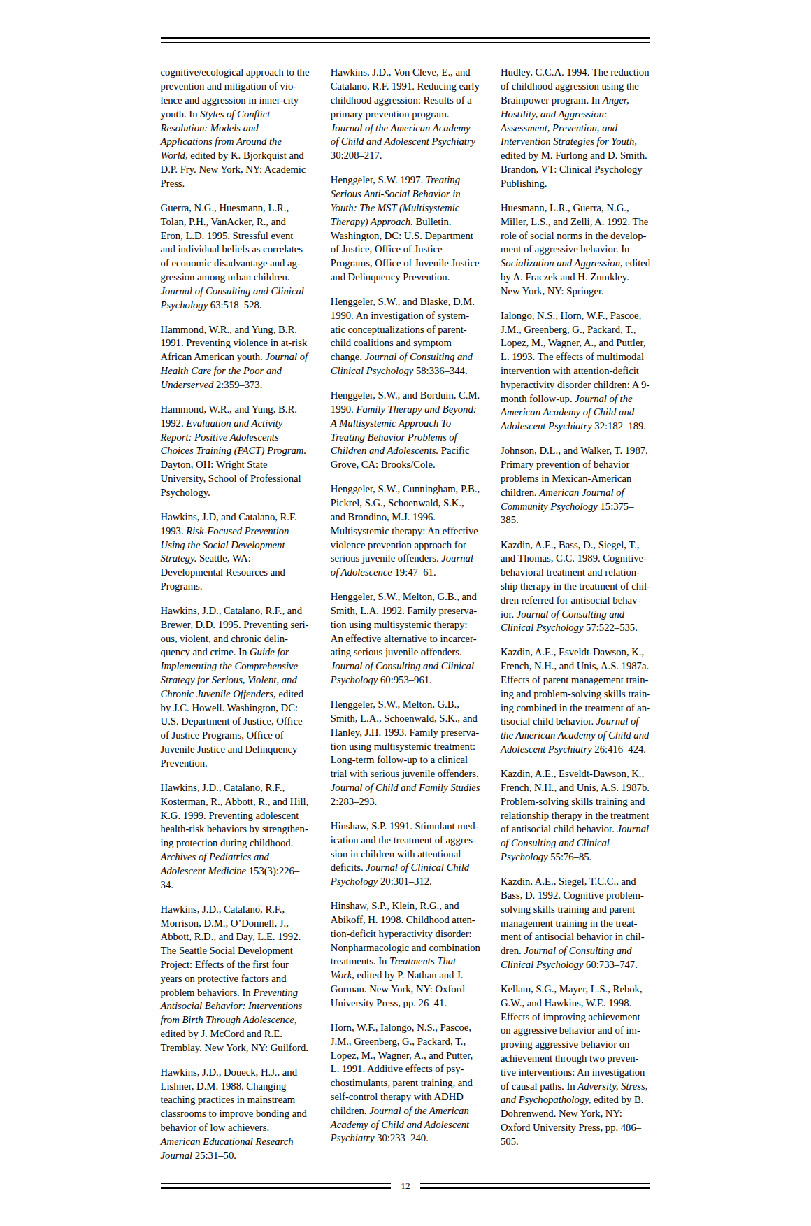cognitive/ecological approach to the prevention and mitigation of violence and aggression in inner-city youth. In Styles of Conflict Resolution: Models and Applications from Around the World, edited by K. Bjorkquist and D.P. Fry. New York, NY: Academic Press.
Guerra, N.G., Huesmann, L.R., Tolan, P.H., VanAcker, R., and Eron, L.D. 1995. Stressful event and individual beliefs as correlates of economic disadvantage and aggression among urban children. Journal of Consulting and Clinical Psychology 63:518–528.
Hammond, W.R., and Yung, B.R. 1991. Preventing violence in at-risk African American youth. Journal of Health Care for the Poor and Underserved 2:359–373.
Hammond, W.R., and Yung, B.R. 1992. Evaluation and Activity Report: Positive Adolescents Choices Training (PACT) Program. Dayton, OH: Wright State University, School of Professional Psychology.
Hawkins, J.D, and Catalano, R.F. 1993. Risk-Focused Prevention Using the Social Development Strategy. Seattle, WA: Developmental Resources and Programs.
Hawkins, J.D., Catalano, R.F., and Brewer, D.D. 1995. Preventing serious, violent, and chronic delinquency and crime. In Guide for Implementing the Comprehensive Strategy for Serious, Violent, and Chronic Juvenile Offenders, edited by J.C. Howell. Washington, DC: U.S. Department of Justice, Office of Justice Programs, Office of Juvenile Justice and Delinquency Prevention.
Hawkins, J.D., Catalano, R.F., Kosterman, R., Abbott, R., and Hill, K.G. 1999. Preventing adolescent health-risk behaviors by strengthening protection during childhood. Archives of Pediatrics and Adolescent Medicine 153(3):226–34.
Hawkins, J.D., Catalano, R.F., Morrison, D.M., O’Donnell, J., Abbott, R.D., and Day, L.E. 1992. The Seattle Social Development Project: Effects of the first four years on protective factors and problem behaviors. In Preventing Antisocial Behavior: Interventions from Birth Through Adolescence, edited by J. McCord and R.E. Tremblay. New York, NY: Guilford.
Hawkins, J.D., Doueck, H.J., and Lishner, D.M. 1988. Changing teaching practices in mainstream classrooms to improve bonding and behavior of low achievers. American Educational Research Journal 25:31–50.
Hawkins, J.D., Von Cleve, E., and Catalano, R.F. 1991. Reducing early childhood aggression: Results of a primary prevention program. Journal of the American Academy of Child and Adolescent Psychiatry 30:208–217.
Henggeler, S.W. 1997. Treating Serious Anti-Social Behavior in Youth: The MST (Multisystemic Therapy) Approach. Bulletin. Washington, DC: U.S. Department of Justice, Office of Justice Programs, Office of Juvenile Justice and Delinquency Prevention.
Henggeler, S.W., and Blaske, D.M. 1990. An investigation of systematic conceptualizations of parent-child coalitions and symptom change. Journal of Consulting and Clinical Psychology 58:336–344.
Henggeler, S.W., and Borduin, C.M. 1990. Family Therapy and Beyond: A Multisystemic Approach To Treating Behavior Problems of Children and Adolescents. Pacific Grove, CA: Brooks/Cole.
Henggeler, S.W., Cunningham, P.B., Pickrel, S.G., Schoenwald, S.K., and Brondino, M.J. 1996. Multisystemic therapy: An effective violence prevention approach for serious juvenile offenders. Journal of Adolescence 19:47–61.
Henggeler, S.W., Melton, G.B., and Smith, L.A. 1992. Family preservation using multisystemic therapy: An effective alternative to incarcerating serious juvenile offenders. Journal of Consulting and Clinical Psychology 60:953–961.
Henggeler, S.W., Melton, G.B., Smith, L.A., Schoenwald, S.K., and Hanley, J.H. 1993. Family preservation using multisystemic treatment: Long-term follow-up to a clinical trial with serious juvenile offenders. Journal of Child and Family Studies 2:283–293.
Hinshaw, S.P. 1991. Stimulant medication and the treatment of aggression in children with attentional deficits. Journal of Clinical Child Psychology 20:301–312.
Hinshaw, S.P., Klein, R.G., and Abikoff, H. 1998. Childhood attention-deficit hyperactivity disorder: Nonpharmacologic and combination treatments. In Treatments That Work, edited by P. Nathan and J. Gorman. New York, NY: Oxford University Press, pp. 26–41.
Horn, W.F., Ialongo, N.S., Pascoe, J.M., Greenberg, G., Packard, T., Lopez, M., Wagner, A., and Putter, L. 1991. Additive effects of psychostimulants, parent training, and self-control therapy with ADHD children. Journal of the American Academy of Child and Adolescent Psychiatry 30:233–240.
Hudley, C.C.A. 1994. The reduction of childhood aggression using the Brainpower program. In Anger, Hostility, and Aggression: Assessment, Prevention, and Intervention Strategies for Youth, edited by M. Furlong and D. Smith. Brandon, VT: Clinical Psychology Publishing.
Huesmann, L.R., Guerra, N.G., Miller, L.S., and Zelli, A. 1992. The role of social norms in the development of aggressive behavior. In Socialization and Aggression, edited by A. Fraczek and H. Zumkley. New York, NY: Springer.
Ialongo, N.S., Horn, W.F., Pascoe, J.M., Greenberg, G., Packard, T., Lopez, M., Wagner, A., and Puttler, L. 1993. The effects of multimodal intervention with attention-deficit hyperactivity disorder children: A 9-month follow-up. Journal of the American Academy of Child and Adolescent Psychiatry 32:182–189.
Johnson, D.L., and Walker, T. 1987. Primary prevention of behavior problems in Mexican-American children. American Journal of Community Psychology 15:375–385.
Kazdin, A.E., Bass, D., Siegel, T., and Thomas, C.C. 1989. Cognitive-behavioral treatment and relationship therapy in the treatment of children referred for antisocial behavior. Journal of Consulting and Clinical Psychology 57:522–535.
Kazdin, A.E., Esveldt-Dawson, K., French, N.H., and Unis, A.S. 1987a. Effects of parent management training and problem-solving skills training combined in the treatment of antisocial child behavior. Journal of the American Academy of Child and Adolescent Psychiatry 26:416–424.
Kazdin, A.E., Esveldt-Dawson, K., French, N.H., and Unis, A.S. 1987b. Problem-solving skills training and relationship therapy in the treatment of antisocial child behavior. Journal of Consulting and Clinical Psychology 55:76–85.
Kazdin, A.E., Siegel, T.C.C., and Bass, D. 1992. Cognitive problem-solving skills training and parent management training in the treatment of antisocial behavior in children. Journal of Consulting and Clinical Psychology 60:733–747.
Kellam, S.G., Mayer, L.S., Rebok, G.W., and Hawkins, W.E. 1998. Effects of improving achievement on aggressive behavior and of improving aggressive behavior on achievement through two preventive interventions: An investigation of causal paths. In Adversity, Stress, and Psychopathology, edited by B. Dohrenwend. New York, NY: Oxford University Press, pp. 486–505.
12